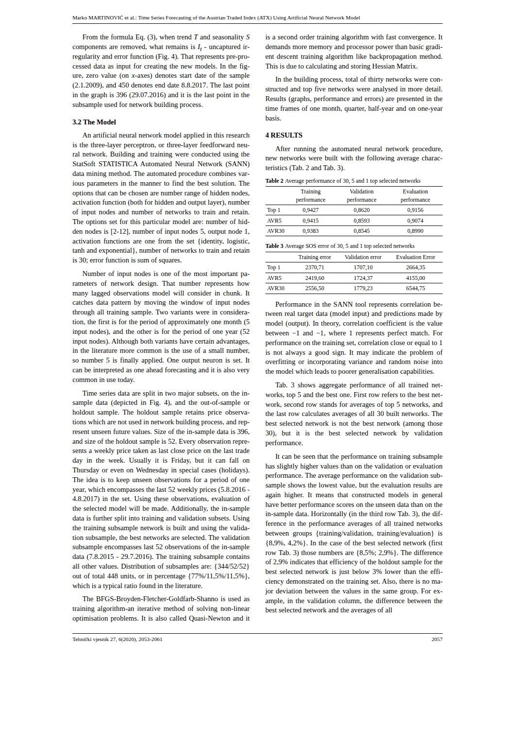Marko MARTINOVIĆ et al.: Time Series Forecasting of the Austrian Traded Index (ATX) Using Artificial Neural Network Model
From the formula Eq. (3), when trend T and seasonality S components are removed, what remains is It - uncaptured irregularity and error function (Fig. 4). That represents pre-processed data as input for creating the new models. In the figure, zero value (on x-axes) denotes start date of the sample (2.1.2009), and 450 denotes end date 8.8.2017. The last point in the graph is 396 (29.07.2016) and it is the last point in the subsample used for network building process.
3.2 The Model
An artificial neural network model applied in this research is the three-layer perceptron, or three-layer feedforward neural network. Building and training were conducted using the StatSoft STATISTICA Automated Neural Network (SANN) data mining method. The automated procedure combines various parameters in the manner to find the best solution. The options that can be chosen are number range of hidden nodes, activation function (both for hidden and output layer), number of input nodes and number of networks to train and retain. The options set for this particular model are: number of hidden nodes is [2-12], number of input nodes 5, output node 1, activation functions are one from the set {identity, logistic, tanh and exponential}, number of networks to train and retain is 30; error function is sum of squares.
Number of input nodes is one of the most important parameters of network design. That number represents how many lagged observations model will consider in chunk. It catches data pattern by moving the window of input nodes through all training sample. Two variants were in consideration, the first is for the period of approximately one month (5 input nodes), and the other is for the period of one year (52 input nodes). Although both variants have certain advantages, in the literature more common is the use of a small number, so number 5 is finally applied. One output neuron is set. It can be interpreted as one ahead forecasting and it is also very common in use today.
Time series data are split in two major subsets, on the in-sample data (depicted in Fig. 4), and the out-of-sample or holdout sample. The holdout sample retains price observations which are not used in network building process, and represent unseen future values. Size of the in-sample data is 396, and size of the holdout sample is 52. Every observation represents a weekly price taken as last close price on the last trade day in the week. Usually it is Friday, but it can fall on Thursday or even on Wednesday in special cases (holidays). The idea is to keep unseen observations for a period of one year, which encompasses the last 52 weekly prices (5.8.2016 - 4.8.2017) in the set. Using these observations, evaluation of the selected model will be made. Additionally, the in-sample data is further split into training and validation subsets. Using the training subsample network is built and using the validation subsample, the best networks are selected. The validation subsample encompasses last 52 observations of the in-sample data (7.8.2015 - 29.7.2016). The training subsample contains all other values. Distribution of subsamples are: {344/52/52} out of total 448 units, or in percentage {77%/11,5%/11,5%}, which is a typical ratio found in the literature.
The BFGS-Broyden-Fletcher-Goldfarb-Shanno is used as training algorithm-an iterative method of solving non-linear optimisation problems. It is also called Quasi-Newton and it is a second order training algorithm with fast convergence. It demands more memory and processor power than basic gradient descent training algorithm like backpropagation method. This is due to calculating and storing Hessian Matrix.
In the building process, total of thirty networks were constructed and top five networks were analysed in more detail. Results (graphs, performance and errors) are presented in the time frames of one month, quarter, half-year and on one-year basis.
4 RESULTS
After running the automated neural network procedure, new networks were built with the following average characteristics (Tab. 2 and Tab. 3).
Table 2 Average performance of 30, 5 and 1 top selected networks
| | Training performance | Validation performance | Evaluation performance |
| --- | --- | --- | --- |
| Top 1 | 0,9427 | 0,8620 | 0,9156 |
| AVR5 | 0,9415 | 0,8593 | 0,9074 |
| AVR30 | 0,9383 | 0,8545 | 0,8990 |
Table 3 Average SOS error of 30, 5 and 1 top selected networks
| | Training error | Validation error | Evaluation Error |
| --- | --- | --- | --- |
| Top 1 | 2370,71 | 1707,10 | 2664,35 |
| AVR5 | 2419,60 | 1724,37 | 4155,00 |
| AVR30 | 2556,50 | 1779,23 | 6544,75 |
Performance in the SANN tool represents correlation between real target data (model input) and predictions made by model (output). In theory, correlation coefficient is the value between −1 and −1, where 1 represents perfect match. For performance on the training set, correlation close or equal to 1 is not always a good sign. It may indicate the problem of overfitting or incorporating variance and random noise into the model which leads to poorer generalisation capabilities.
Tab. 3 shows aggregate performance of all trained networks, top 5 and the best one. First row refers to the best network, second row stands for averages of top 5 networks, and the last row calculates averages of all 30 built networks. The best selected network is not the best network (among those 30), but it is the best selected network by validation performance.
It can be seen that the performance on training subsample has slightly higher values than on the validation or evaluation performance. The average performance on the validation subsample shows the lowest value, but the evaluation results are again higher. It means that constructed models in general have better performance scores on the unseen data than on the in-sample data. Horizontally (in the third row Tab. 3), the difference in the performance averages of all trained networks between groups {training/validation, training/evaluation} is {8,9%, 4,2%}. In the case of the best selected network (first row Tab. 3) those numbers are {8,5%; 2,9%}. The difference of 2,9% indicates that efficiency of the holdout sample for the best selected network is just below 3% lower than the efficiency demonstrated on the training set. Also, there is no major deviation between the values in the same group. For example, in the validation column, the difference between the best selected network and the averages of all
Tehnički vjesnik 27, 6(2020), 2053-2061 2057